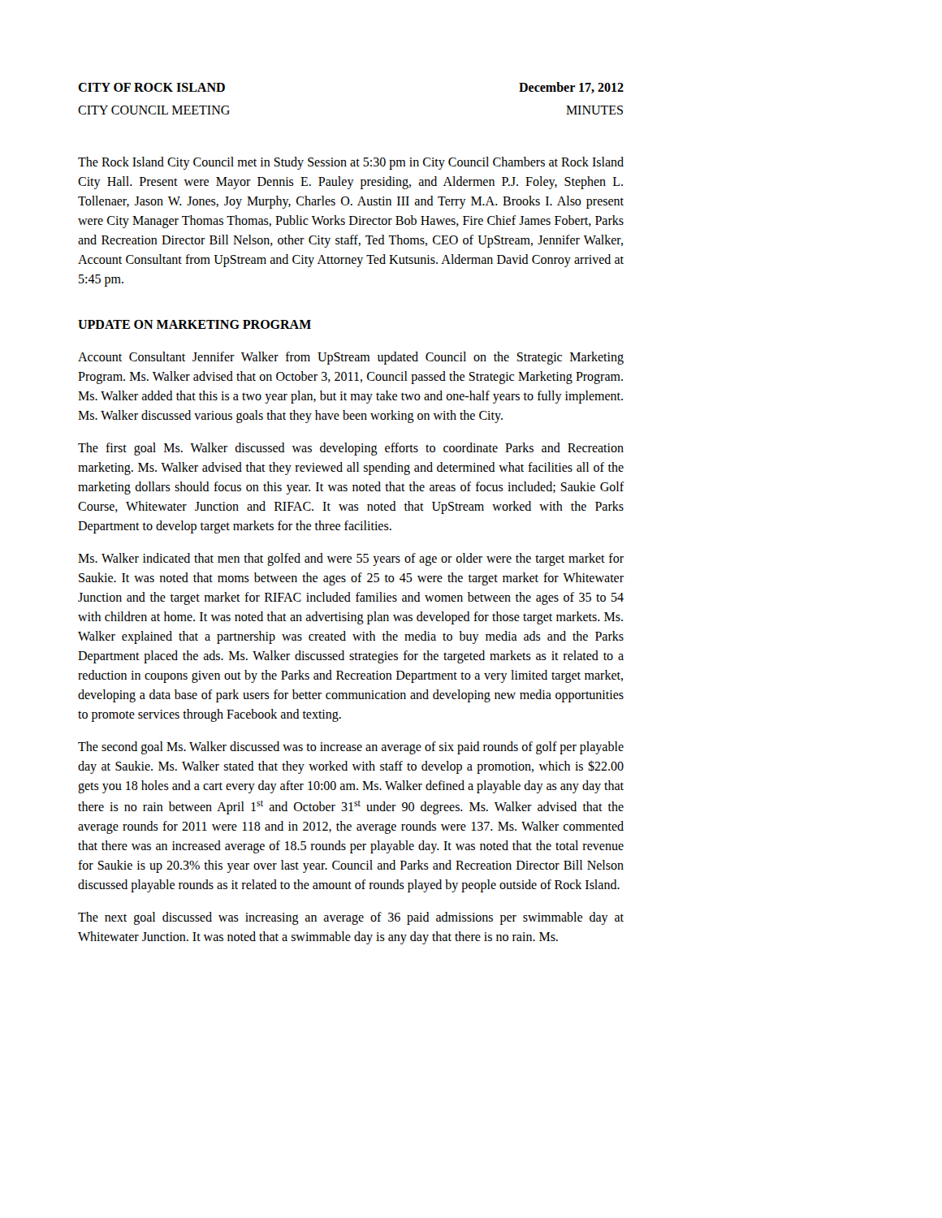CITY OF ROCK ISLAND
December 17, 2012
CITY COUNCIL MEETING
MINUTES
The Rock Island City Council met in Study Session at 5:30 pm in City Council Chambers at Rock Island City Hall. Present were Mayor Dennis E. Pauley presiding, and Aldermen P.J. Foley, Stephen L. Tollenaer, Jason W. Jones, Joy Murphy, Charles O. Austin III and Terry M.A. Brooks I. Also present were City Manager Thomas Thomas, Public Works Director Bob Hawes, Fire Chief James Fobert, Parks and Recreation Director Bill Nelson, other City staff, Ted Thoms, CEO of UpStream, Jennifer Walker, Account Consultant from UpStream and City Attorney Ted Kutsunis. Alderman David Conroy arrived at 5:45 pm.
UPDATE ON MARKETING PROGRAM
Account Consultant Jennifer Walker from UpStream updated Council on the Strategic Marketing Program. Ms. Walker advised that on October 3, 2011, Council passed the Strategic Marketing Program. Ms. Walker added that this is a two year plan, but it may take two and one-half years to fully implement. Ms. Walker discussed various goals that they have been working on with the City.
The first goal Ms. Walker discussed was developing efforts to coordinate Parks and Recreation marketing. Ms. Walker advised that they reviewed all spending and determined what facilities all of the marketing dollars should focus on this year. It was noted that the areas of focus included; Saukie Golf Course, Whitewater Junction and RIFAC. It was noted that UpStream worked with the Parks Department to develop target markets for the three facilities.
Ms. Walker indicated that men that golfed and were 55 years of age or older were the target market for Saukie. It was noted that moms between the ages of 25 to 45 were the target market for Whitewater Junction and the target market for RIFAC included families and women between the ages of 35 to 54 with children at home. It was noted that an advertising plan was developed for those target markets. Ms. Walker explained that a partnership was created with the media to buy media ads and the Parks Department placed the ads. Ms. Walker discussed strategies for the targeted markets as it related to a reduction in coupons given out by the Parks and Recreation Department to a very limited target market, developing a data base of park users for better communication and developing new media opportunities to promote services through Facebook and texting.
The second goal Ms. Walker discussed was to increase an average of six paid rounds of golf per playable day at Saukie. Ms. Walker stated that they worked with staff to develop a promotion, which is $22.00 gets you 18 holes and a cart every day after 10:00 am. Ms. Walker defined a playable day as any day that there is no rain between April 1st and October 31st under 90 degrees. Ms. Walker advised that the average rounds for 2011 were 118 and in 2012, the average rounds were 137. Ms. Walker commented that there was an increased average of 18.5 rounds per playable day. It was noted that the total revenue for Saukie is up 20.3% this year over last year. Council and Parks and Recreation Director Bill Nelson discussed playable rounds as it related to the amount of rounds played by people outside of Rock Island.
The next goal discussed was increasing an average of 36 paid admissions per swimmable day at Whitewater Junction. It was noted that a swimmable day is any day that there is no rain. Ms.